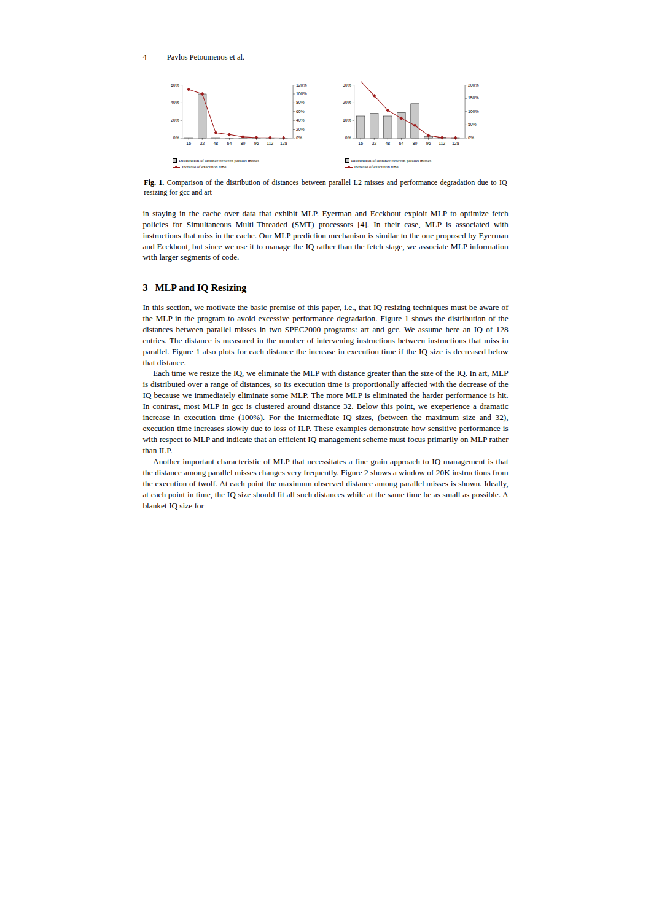4 Pavlos Petoumenos et al.
0% 20% 40% 60% 0% 20% 40% 60% 80% 100% 120% 16 32 48 64 80 96 112 128
Distribution of distance between parallel misses
Increase of execution time
0% 10% 20% 30% 0% 50% 100% 150% 200% 16 32 48 64 80 96 112 128
Distribution of distance between parallel misses
Increase of execution time
Fig. 1. Comparison of the distribution of distances between parallel L2 misses and performance degradation due to IQ resizing for gcc and art
in staying in the cache over data that exhibit MLP. Eyerman and Ecckhout exploit MLP to optimize fetch policies for Simultaneous Multi-Threaded (SMT) processors [4]. In their case, MLP is associated with instructions that miss in the cache. Our MLP prediction mechanism is similar to the one proposed by Eyerman and Ecckhout, but since we use it to manage the IQ rather than the fetch stage, we associate MLP information with larger segments of code.
3 MLP and IQ Resizing
In this section, we motivate the basic premise of this paper, i.e., that IQ resizing techniques must be aware of the MLP in the program to avoid excessive performance degradation. Figure 1 shows the distribution of the distances between parallel misses in two SPEC2000 programs: art and gcc. We assume here an IQ of 128 entries. The distance is measured in the number of intervening instructions between instructions that miss in parallel. Figure 1 also plots for each distance the increase in execution time if the IQ size is decreased below that distance.
Each time we resize the IQ, we eliminate the MLP with distance greater than the size of the IQ. In art, MLP is distributed over a range of distances, so its execution time is proportionally affected with the decrease of the IQ because we immediately eliminate some MLP. The more MLP is eliminated the harder performance is hit. In contrast, most MLP in gcc is clustered around distance 32. Below this point, we exeperience a dramatic increase in execution time (100%). For the intermediate IQ sizes, (between the maximum size and 32), execution time increases slowly due to loss of ILP. These examples demonstrate how sensitive performance is with respect to MLP and indicate that an efficient IQ management scheme must focus primarily on MLP rather than ILP.
Another important characteristic of MLP that necessitates a fine-grain approach to IQ management is that the distance among parallel misses changes very frequently. Figure 2 shows a window of 20K instructions from the execution of twolf. At each point the maximum observed distance among parallel misses is shown. Ideally, at each point in time, the IQ size should fit all such distances while at the same time be as small as possible. A blanket IQ size for